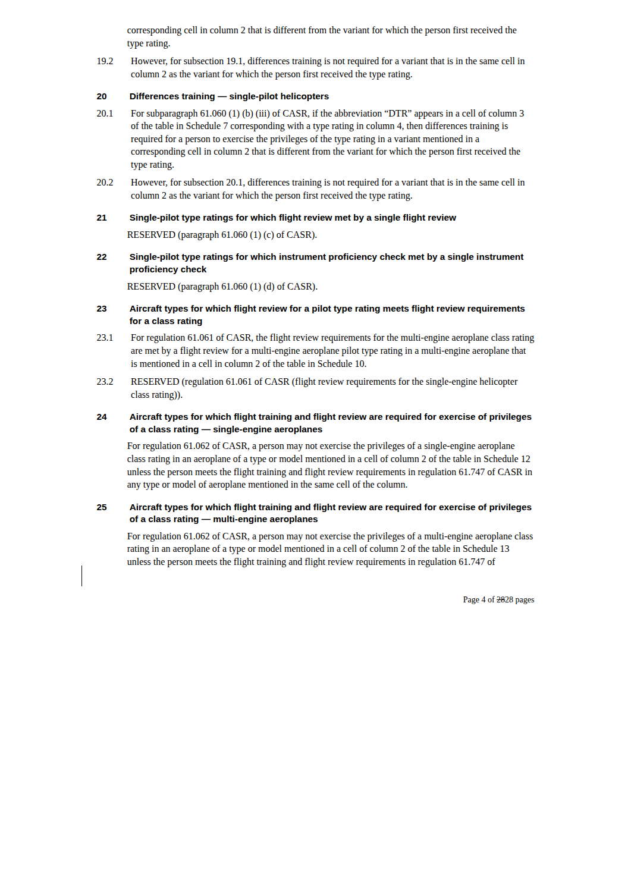corresponding cell in column 2 that is different from the variant for which the person first received the type rating.
19.2
However, for subsection 19.1, differences training is not required for a variant that is in the same cell in column 2 as the variant for which the person first received the type rating.
20 Differences training — single-pilot helicopters
20.1
For subparagraph 61.060 (1) (b) (iii) of CASR, if the abbreviation “DTR” appears in a cell of column 3 of the table in Schedule 7 corresponding with a type rating in column 4, then differences training is required for a person to exercise the privileges of the type rating in a variant mentioned in a corresponding cell in column 2 that is different from the variant for which the person first received the type rating.
20.2
However, for subsection 20.1, differences training is not required for a variant that is in the same cell in column 2 as the variant for which the person first received the type rating.
21 Single-pilot type ratings for which flight review met by a single flight review
RESERVED (paragraph 61.060 (1) (c) of CASR).
22 Single-pilot type ratings for which instrument proficiency check met by a single instrument proficiency check
RESERVED (paragraph 61.060 (1) (d) of CASR).
23 Aircraft types for which flight review for a pilot type rating meets flight review requirements for a class rating
23.1
For regulation 61.061 of CASR, the flight review requirements for the multi-engine aeroplane class rating are met by a flight review for a multi-engine aeroplane pilot type rating in a multi-engine aeroplane that is mentioned in a cell in column 2 of the table in Schedule 10.
23.2
RESERVED (regulation 61.061 of CASR (flight review requirements for the single-engine helicopter class rating)).
24 Aircraft types for which flight training and flight review are required for exercise of privileges of a class rating — single-engine aeroplanes
For regulation 61.062 of CASR, a person may not exercise the privileges of a single-engine aeroplane class rating in an aeroplane of a type or model mentioned in a cell of column 2 of the table in Schedule 12 unless the person meets the flight training and flight review requirements in regulation 61.747 of CASR in any type or model of aeroplane mentioned in the same cell of the column.
25 Aircraft types for which flight training and flight review are required for exercise of privileges of a class rating — multi-engine aeroplanes
For regulation 61.062 of CASR, a person may not exercise the privileges of a multi-engine aeroplane class rating in an aeroplane of a type or model mentioned in a cell of column 2 of the table in Schedule 13 unless the person meets the flight training and flight review requirements in regulation 61.747 of
Page 4 of 2828 pages